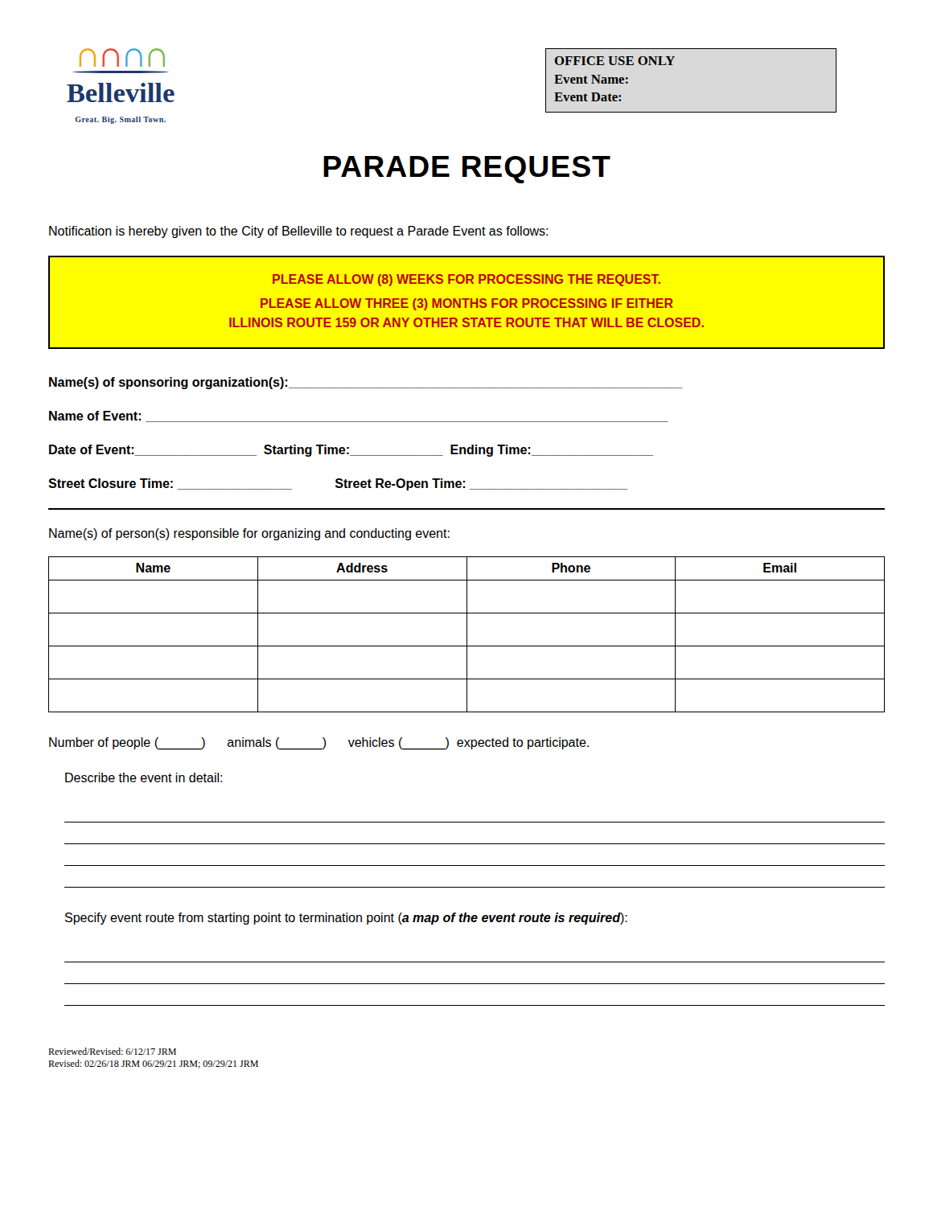∩∩∩∩
Belleville
Great. Big. Small Town.
OFFICE USE ONLY
Event Name:
Event Date:
PARADE REQUEST
Notification is hereby given to the City of Belleville to request a Parade Event as follows:
PLEASE ALLOW (8) WEEKS FOR PROCESSING THE REQUEST.
PLEASE ALLOW THREE (3) MONTHS FOR PROCESSING IF EITHER
ILLINOIS ROUTE 159 OR ANY OTHER STATE ROUTE THAT WILL BE CLOSED.
Name(s) of sponsoring organization(s):_______________________________________________________
Name of Event: _________________________________________________________________________
Date of Event:_________________ Starting Time:_____________ Ending Time:_________________
Street Closure Time: ________________ Street Re-Open Time: ______________________
Name(s) of person(s) responsible for organizing and conducting event:
| Name | Address | Phone | Email |
| --- | --- | --- | --- |
Number of people (______) animals (______) vehicles (______) expected to participate.
Describe the event in detail:
Specify event route from starting point to termination point (a map of the event route is required):
Reviewed/Revised: 6/12/17 JRM
Revised: 02/26/18 JRM 06/29/21 JRM; 09/29/21 JRM